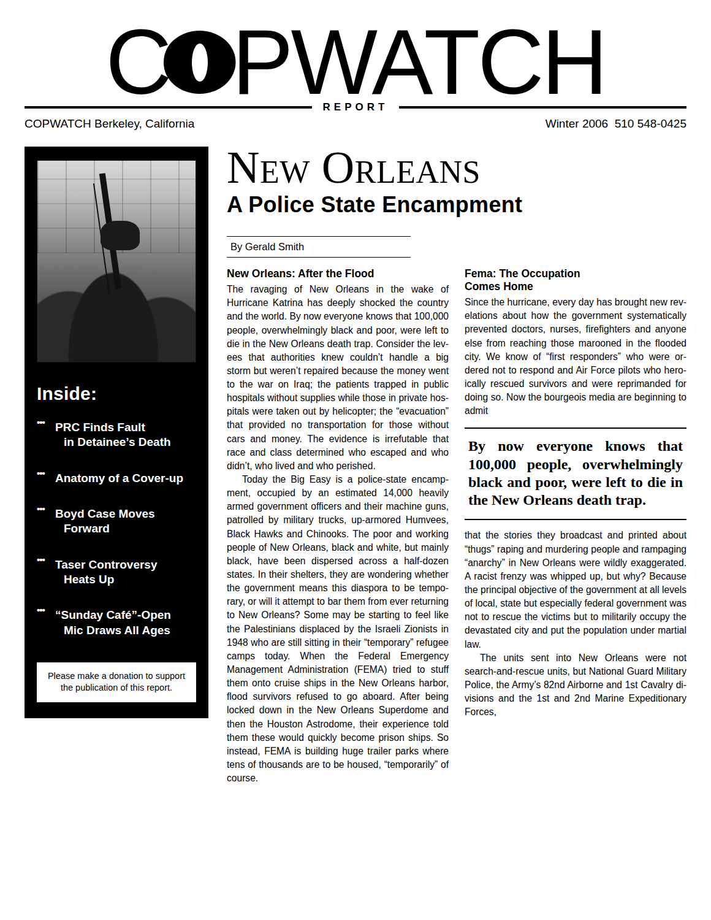C PWATCH
REPORT
COPWATCH Berkeley, California
Winter 2006 510 548-0425
Inside:
PRC Finds Faultin Detainee’s Death
Anatomy of a Cover-up
Boyd Case MovesForward
Taser ControversyHeats Up
“Sunday Café”-OpenMic Draws All Ages
Please make a donation to support
the publication of this report.
New Orleans
A Police State Encampment
By Gerald Smith
New Orleans: After the Flood
The ravaging of New Orleans in the wake of Hurricane Katrina has deeply shocked the country and the world. By now everyone knows that 100,000 people, overwhelmingly black and poor, were left to die in the New Orleans death trap. Consider the levees that authorities knew couldn’t handle a big storm but weren’t repaired because the money went to the war on Iraq; the patients trapped in public hospitals without supplies while those in private hospitals were taken out by helicopter; the “evacuation” that provided no transportation for those without cars and money. The evidence is irrefutable that race and class determined who escaped and who didn’t, who lived and who perished.
Today the Big Easy is a police-state encampment, occupied by an estimated 14,000 heavily armed government officers and their machine guns, patrolled by military trucks, up-armored Humvees, Black Hawks and Chinooks. The poor and working people of New Orleans, black and white, but mainly black, have been dispersed across a half-dozen states. In their shelters, they are wondering whether the government means this diaspora to be temporary, or will it attempt to bar them from ever returning to New Orleans? Some may be starting to feel like the Palestinians displaced by the Israeli Zionists in 1948 who are still sitting in their “temporary” refugee camps today. When the Federal Emergency Management Administration (FEMA) tried to stuff them onto cruise ships in the New Orleans harbor, flood survivors refused to go aboard. After being locked down in the New Orleans Superdome and then the Houston Astrodome, their experience told them these would quickly become prison ships. So instead, FEMA is building huge trailer parks where tens of thousands are to be housed, “temporarily” of course.
Fema: The Occupation
Comes Home
Since the hurricane, every day has brought new revelations about how the government systematically prevented doctors, nurses, firefighters and anyone else from reaching those marooned in the flooded city. We know of “first responders” who were ordered not to respond and Air Force pilots who heroically rescued survivors and were reprimanded for doing so. Now the bourgeois media are beginning to admit
By now everyone knows that 100,000 people, overwhelmingly black and poor, were left to die in the New Orleans death trap.
that the stories they broadcast and printed about “thugs” raping and murdering people and rampaging “anarchy” in New Orleans were wildly exaggerated. A racist frenzy was whipped up, but why? Because the principal objective of the government at all levels of local, state but especially federal government was not to rescue the victims but to militarily occupy the devastated city and put the population under martial law.
The units sent into New Orleans were not search-and-rescue units, but National Guard Military Police, the Army’s 82nd Airborne and 1st Cavalry divisions and the 1st and 2nd Marine Expeditionary Forces,